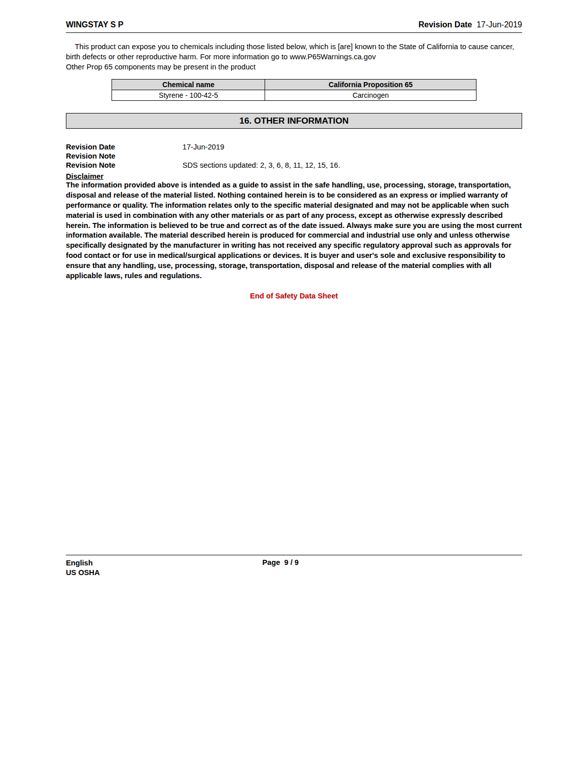WINGSTAY S P
Revision Date 17-Jun-2019
This product can expose you to chemicals including those listed below, which is [are] known to the State of California to cause cancer, birth defects or other reproductive harm. For more information go to www.P65Warnings.ca.gov
Other Prop 65 components may be present in the product
| Chemical name | California Proposition 65 |
| --- | --- |
| Styrene - 100-42-5 | Carcinogen |
16. OTHER INFORMATION
| Revision Date | 17-Jun-2019 |
| Revision Note | |
| Revision Note | SDS sections updated: 2, 3, 6, 8, 11, 12, 15, 16. |
Disclaimer
The information provided above is intended as a guide to assist in the safe handling, use, processing, storage, transportation, disposal and release of the material listed. Nothing contained herein is to be considered as an express or implied warranty of performance or quality. The information relates only to the specific material designated and may not be applicable when such material is used in combination with any other materials or as part of any process, except as otherwise expressly described herein. The information is believed to be true and correct as of the date issued. Always make sure you are using the most current information available. The material described herein is produced for commercial and industrial use only and unless otherwise specifically designated by the manufacturer in writing has not received any specific regulatory approval such as approvals for food contact or for use in medical/surgical applications or devices. It is buyer and user's sole and exclusive responsibility to ensure that any handling, use, processing, storage, transportation, disposal and release of the material complies with all applicable laws, rules and regulations.
End of Safety Data Sheet
English
US OSHA
Page 9 / 9